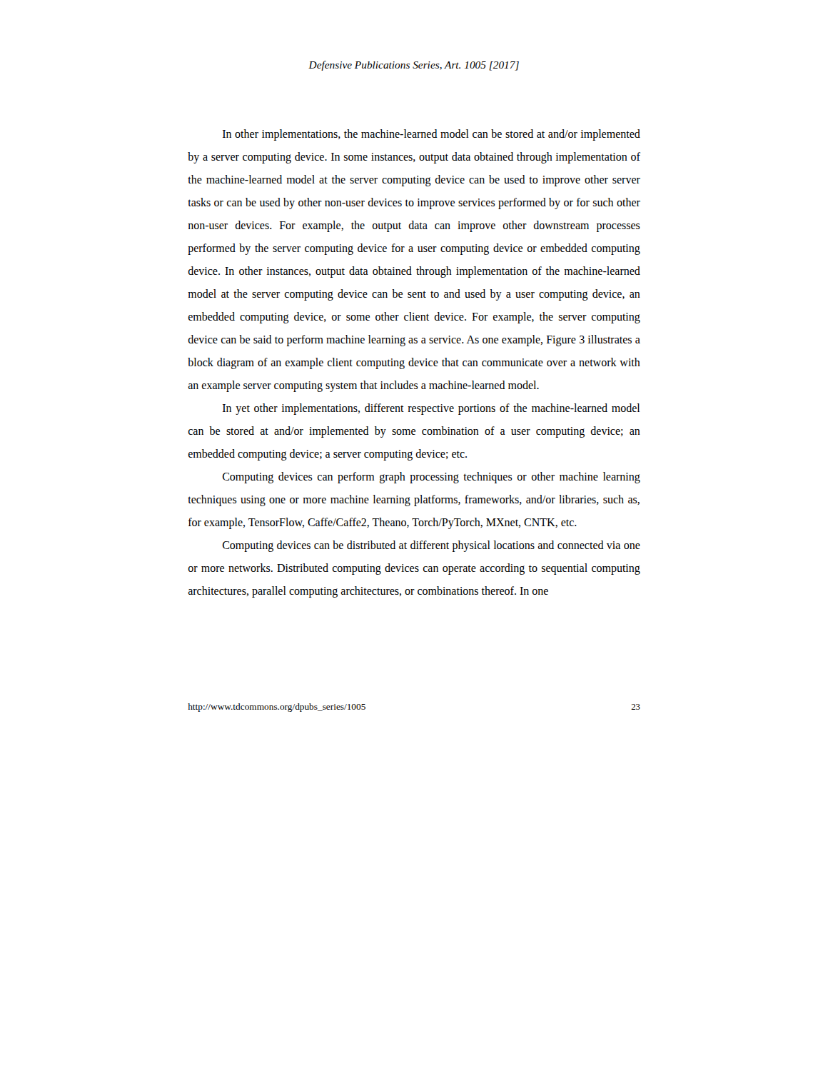Defensive Publications Series, Art. 1005 [2017]
In other implementations, the machine-learned model can be stored at and/or implemented by a server computing device. In some instances, output data obtained through implementation of the machine-learned model at the server computing device can be used to improve other server tasks or can be used by other non-user devices to improve services performed by or for such other non-user devices. For example, the output data can improve other downstream processes performed by the server computing device for a user computing device or embedded computing device. In other instances, output data obtained through implementation of the machine-learned model at the server computing device can be sent to and used by a user computing device, an embedded computing device, or some other client device. For example, the server computing device can be said to perform machine learning as a service. As one example, Figure 3 illustrates a block diagram of an example client computing device that can communicate over a network with an example server computing system that includes a machine-learned model.
In yet other implementations, different respective portions of the machine-learned model can be stored at and/or implemented by some combination of a user computing device; an embedded computing device; a server computing device; etc.
Computing devices can perform graph processing techniques or other machine learning techniques using one or more machine learning platforms, frameworks, and/or libraries, such as, for example, TensorFlow, Caffe/Caffe2, Theano, Torch/PyTorch, MXnet, CNTK, etc.
Computing devices can be distributed at different physical locations and connected via one or more networks. Distributed computing devices can operate according to sequential computing architectures, parallel computing architectures, or combinations thereof. In one
http://www.tdcommons.org/dpubs_series/1005 23